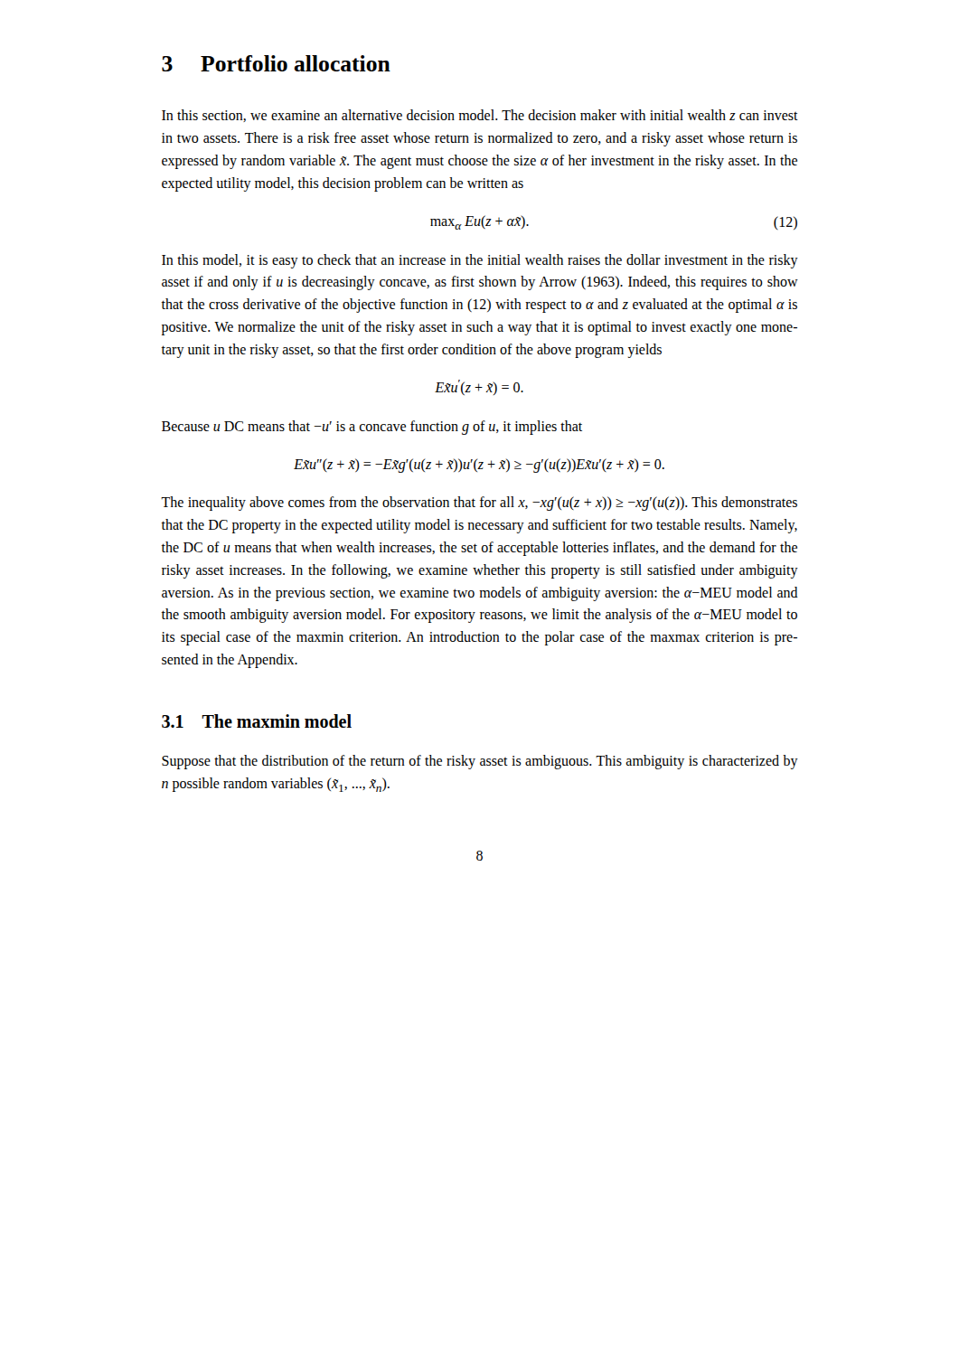3 Portfolio allocation
In this section, we examine an alternative decision model. The decision maker with initial wealth z can invest in two assets. There is a risk free asset whose return is normalized to zero, and a risky asset whose return is expressed by random variable x̃. The agent must choose the size α of her investment in the risky asset. In the expected utility model, this decision problem can be written as
maxα Eu(z + αx̃). (12)
In this model, it is easy to check that an increase in the initial wealth raises the dollar investment in the risky asset if and only if u is decreasingly concave, as first shown by Arrow (1963). Indeed, this requires to show that the cross derivative of the objective function in (12) with respect to α and z evaluated at the optimal α is positive. We normalize the unit of the risky asset in such a way that it is optimal to invest exactly one monetary unit in the risky asset, so that the first order condition of the above program yields
Ex̃u′(z + x̃) = 0.
Because u DC means that −u′ is a concave function g of u, it implies that
Ex̃u″(z + x̃) = −Ex̃g′(u(z + x̃))u′(z + x̃) ≥ −g′(u(z))Ex̃u′(z + x̃) = 0.
The inequality above comes from the observation that for all x, −xg′(u(z + x)) ≥ −xg′(u(z)). This demonstrates that the DC property in the expected utility model is necessary and sufficient for two testable results. Namely, the DC of u means that when wealth increases, the set of acceptable lotteries inflates, and the demand for the risky asset increases. In the following, we examine whether this property is still satisfied under ambiguity aversion. As in the previous section, we examine two models of ambiguity aversion: the α−MEU model and the smooth ambiguity aversion model. For expository reasons, we limit the analysis of the α−MEU model to its special case of the maxmin criterion. An introduction to the polar case of the maxmax criterion is presented in the Appendix.
3.1 The maxmin model
Suppose that the distribution of the return of the risky asset is ambiguous. This ambiguity is characterized by n possible random variables (x̃1, ..., x̃n).
8